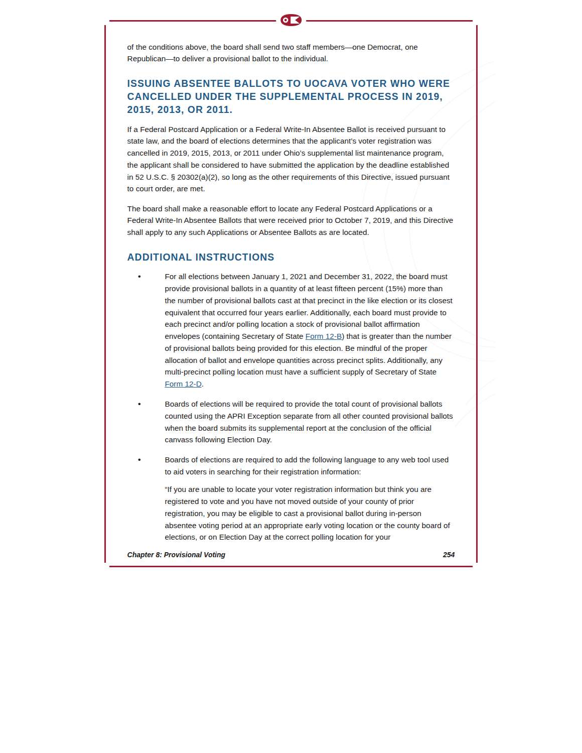of the conditions above, the board shall send two staff members—one Democrat, one Republican—to deliver a provisional ballot to the individual.
Issuing Absentee Ballots to UOCAVA Voter Who Were Cancelled Under the Supplemental Process in 2019, 2015, 2013, or 2011.
If a Federal Postcard Application or a Federal Write-In Absentee Ballot is received pursuant to state law, and the board of elections determines that the applicant’s voter registration was cancelled in 2019, 2015, 2013, or 2011 under Ohio’s supplemental list maintenance program, the applicant shall be considered to have submitted the application by the deadline established in 52 U.S.C. § 20302(a)(2), so long as the other requirements of this Directive, issued pursuant to court order, are met.
The board shall make a reasonable effort to locate any Federal Postcard Applications or a Federal Write-In Absentee Ballots that were received prior to October 7, 2019, and this Directive shall apply to any such Applications or Absentee Ballots as are located.
Additional Instructions
For all elections between January 1, 2021 and December 31, 2022, the board must provide provisional ballots in a quantity of at least fifteen percent (15%) more than the number of provisional ballots cast at that precinct in the like election or its closest equivalent that occurred four years earlier. Additionally, each board must provide to each precinct and/or polling location a stock of provisional ballot affirmation envelopes (containing Secretary of State Form 12-B) that is greater than the number of provisional ballots being provided for this election. Be mindful of the proper allocation of ballot and envelope quantities across precinct splits. Additionally, any multi-precinct polling location must have a sufficient supply of Secretary of State Form 12-D.
Boards of elections will be required to provide the total count of provisional ballots counted using the APRI Exception separate from all other counted provisional ballots when the board submits its supplemental report at the conclusion of the official canvass following Election Day.
Boards of elections are required to add the following language to any web tool used to aid voters in searching for their registration information:
“If you are unable to locate your voter registration information but think you are registered to vote and you have not moved outside of your county of prior registration, you may be eligible to cast a provisional ballot during in-person absentee voting period at an appropriate early voting location or the county board of elections, or on Election Day at the correct polling location for your
Chapter 8: Provisional Voting 254